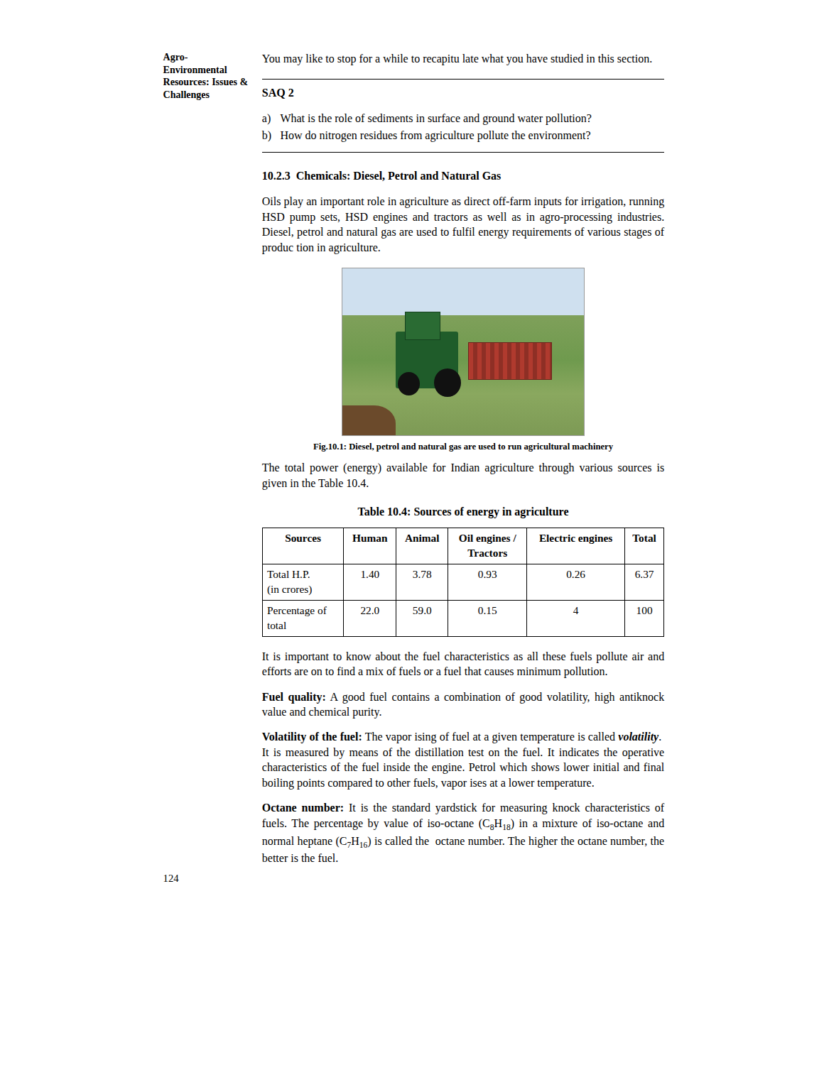Agro-Environmental
Resources: Issues &
Challenges
You may like to stop for a while to recapitu late what you have studied in this section.
SAQ 2
a) What is the role of sediments in surface and ground water pollution?
b) How do nitrogen residues from agriculture pollute the environment?
10.2.3 Chemicals: Diesel, Petrol and Natural Gas
Oils play an important role in agriculture as direct off-farm inputs for irrigation, running HSD pump sets, HSD engines and tractors as well as in agro-processing industries. Diesel, petrol and natural gas are used to fulfil energy requirements of various stages of produc tion in agriculture.
Fig.10.1: Diesel, petrol and natural gas are used to run agricultural machinery
The total power (energy) available for Indian agriculture through various sources is given in the Table 10.4.
Table 10.4: Sources of energy in agriculture
| Sources | Human | Animal | Oil engines / Tractors | Electric engines | Total |
| --- | --- | --- | --- | --- | --- |
| Total H.P. (in crores) | 1.40 | 3.78 | 0.93 | 0.26 | 6.37 |
| Percentage of total | 22.0 | 59.0 | 0.15 | 4 | 100 |
It is important to know about the fuel characteristics as all these fuels pollute air and efforts are on to find a mix of fuels or a fuel that causes minimum pollution.
Fuel quality: A good fuel contains a combination of good volatility, high antiknock value and chemical purity.
Volatility of the fuel: The vapor ising of fuel at a given temperature is called volatility. It is measured by means of the distillation test on the fuel. It indicates the operative characteristics of the fuel inside the engine. Petrol which shows lower initial and final boiling points compared to other fuels, vapor ises at a lower temperature.
Octane number: It is the standard yardstick for measuring knock characteristics of fuels. The percentage by value of iso-octane (C8H18) in a mixture of iso-octane and normal heptane (C7H16) is called the octane number. The higher the octane number, the better is the fuel.
124